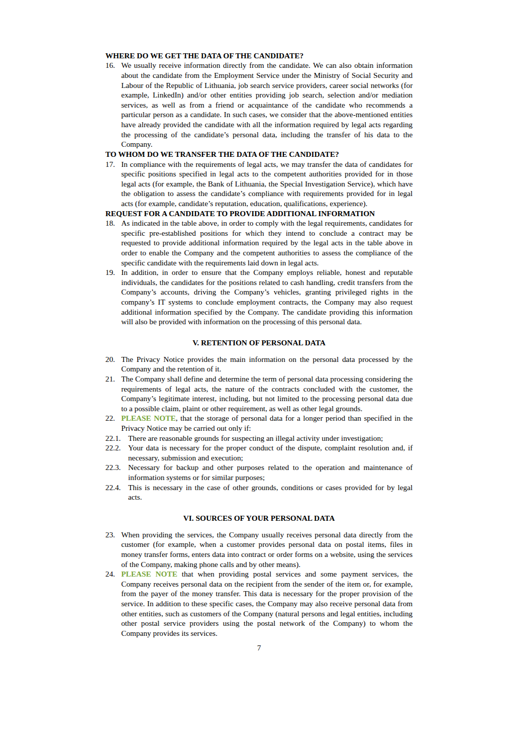Where do we get the data of the candidate?
16. We usually receive information directly from the candidate. We can also obtain information about the candidate from the Employment Service under the Ministry of Social Security and Labour of the Republic of Lithuania, job search service providers, career social networks (for example, LinkedIn) and/or other entities providing job search, selection and/or mediation services, as well as from a friend or acquaintance of the candidate who recommends a particular person as a candidate. In such cases, we consider that the above-mentioned entities have already provided the candidate with all the information required by legal acts regarding the processing of the candidate’s personal data, including the transfer of his data to the Company.
To whom do we transfer the data of the candidate?
17. In compliance with the requirements of legal acts, we may transfer the data of candidates for specific positions specified in legal acts to the competent authorities provided for in those legal acts (for example, the Bank of Lithuania, the Special Investigation Service), which have the obligation to assess the candidate’s compliance with requirements provided for in legal acts (for example, candidate’s reputation, education, qualifications, experience).
Request for a candidate to provide additional information
18. As indicated in the table above, in order to comply with the legal requirements, candidates for specific pre-established positions for which they intend to conclude a contract may be requested to provide additional information required by the legal acts in the table above in order to enable the Company and the competent authorities to assess the compliance of the specific candidate with the requirements laid down in legal acts.
19. In addition, in order to ensure that the Company employs reliable, honest and reputable individuals, the candidates for the positions related to cash handling, credit transfers from the Company’s accounts, driving the Company’s vehicles, granting privileged rights in the company’s IT systems to conclude employment contracts, the Company may also request additional information specified by the Company. The candidate providing this information will also be provided with information on the processing of this personal data.
V. Retention of personal data
20. The Privacy Notice provides the main information on the personal data processed by the Company and the retention of it.
21. The Company shall define and determine the term of personal data processing considering the requirements of legal acts, the nature of the contracts concluded with the customer, the Company’s legitimate interest, including, but not limited to the processing personal data due to a possible claim, plaint or other requirement, as well as other legal grounds.
22. PLEASE NOTE, that the storage of personal data for a longer period than specified in the Privacy Notice may be carried out only if:
22.1. There are reasonable grounds for suspecting an illegal activity under investigation;
22.2. Your data is necessary for the proper conduct of the dispute, complaint resolution and, if necessary, submission and execution;
22.3. Necessary for backup and other purposes related to the operation and maintenance of information systems or for similar purposes;
22.4. This is necessary in the case of other grounds, conditions or cases provided for by legal acts.
VI. Sources of your personal data
23. When providing the services, the Company usually receives personal data directly from the customer (for example, when a customer provides personal data on postal items, files in money transfer forms, enters data into contract or order forms on a website, using the services of the Company, making phone calls and by other means).
24. PLEASE NOTE that when providing postal services and some payment services, the Company receives personal data on the recipient from the sender of the item or, for example, from the payer of the money transfer. This data is necessary for the proper provision of the service. In addition to these specific cases, the Company may also receive personal data from other entities, such as customers of the Company (natural persons and legal entities, including other postal service providers using the postal network of the Company) to whom the Company provides its services.
7